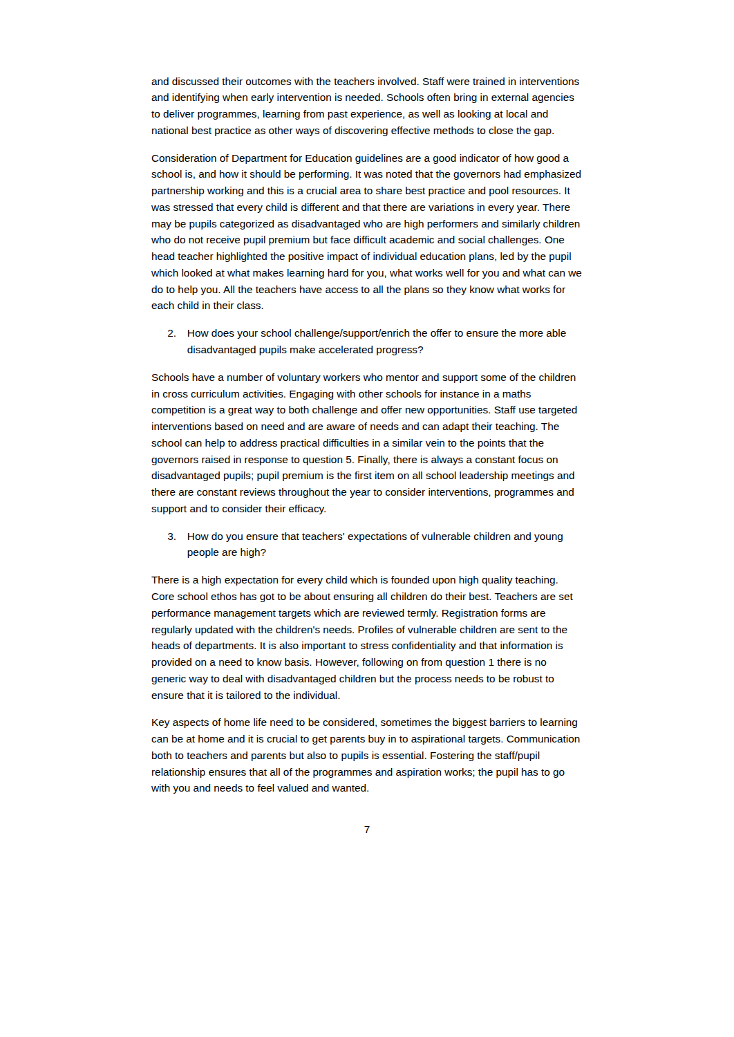and discussed their outcomes with the teachers involved. Staff were trained in interventions and identifying when early intervention is needed. Schools often bring in external agencies to deliver programmes, learning from past experience, as well as looking at local and national best practice as other ways of discovering effective methods to close the gap.
Consideration of Department for Education guidelines are a good indicator of how good a school is, and how it should be performing. It was noted that the governors had emphasized partnership working and this is a crucial area to share best practice and pool resources. It was stressed that every child is different and that there are variations in every year. There may be pupils categorized as disadvantaged who are high performers and similarly children who do not receive pupil premium but face difficult academic and social challenges. One head teacher highlighted the positive impact of individual education plans, led by the pupil which looked at what makes learning hard for you, what works well for you and what can we do to help you. All the teachers have access to all the plans so they know what works for each child in their class.
How does your school challenge/support/enrich the offer to ensure the more able disadvantaged pupils make accelerated progress?
Schools have a number of voluntary workers who mentor and support some of the children in cross curriculum activities. Engaging with other schools for instance in a maths competition is a great way to both challenge and offer new opportunities. Staff use targeted interventions based on need and are aware of needs and can adapt their teaching. The school can help to address practical difficulties in a similar vein to the points that the governors raised in response to question 5. Finally, there is always a constant focus on disadvantaged pupils; pupil premium is the first item on all school leadership meetings and there are constant reviews throughout the year to consider interventions, programmes and support and to consider their efficacy.
How do you ensure that teachers' expectations of vulnerable children and young people are high?
There is a high expectation for every child which is founded upon high quality teaching. Core school ethos has got to be about ensuring all children do their best. Teachers are set performance management targets which are reviewed termly. Registration forms are regularly updated with the children's needs. Profiles of vulnerable children are sent to the heads of departments. It is also important to stress confidentiality and that information is provided on a need to know basis. However, following on from question 1 there is no generic way to deal with disadvantaged children but the process needs to be robust to ensure that it is tailored to the individual.
Key aspects of home life need to be considered, sometimes the biggest barriers to learning can be at home and it is crucial to get parents buy in to aspirational targets. Communication both to teachers and parents but also to pupils is essential. Fostering the staff/pupil relationship ensures that all of the programmes and aspiration works; the pupil has to go with you and needs to feel valued and wanted.
7